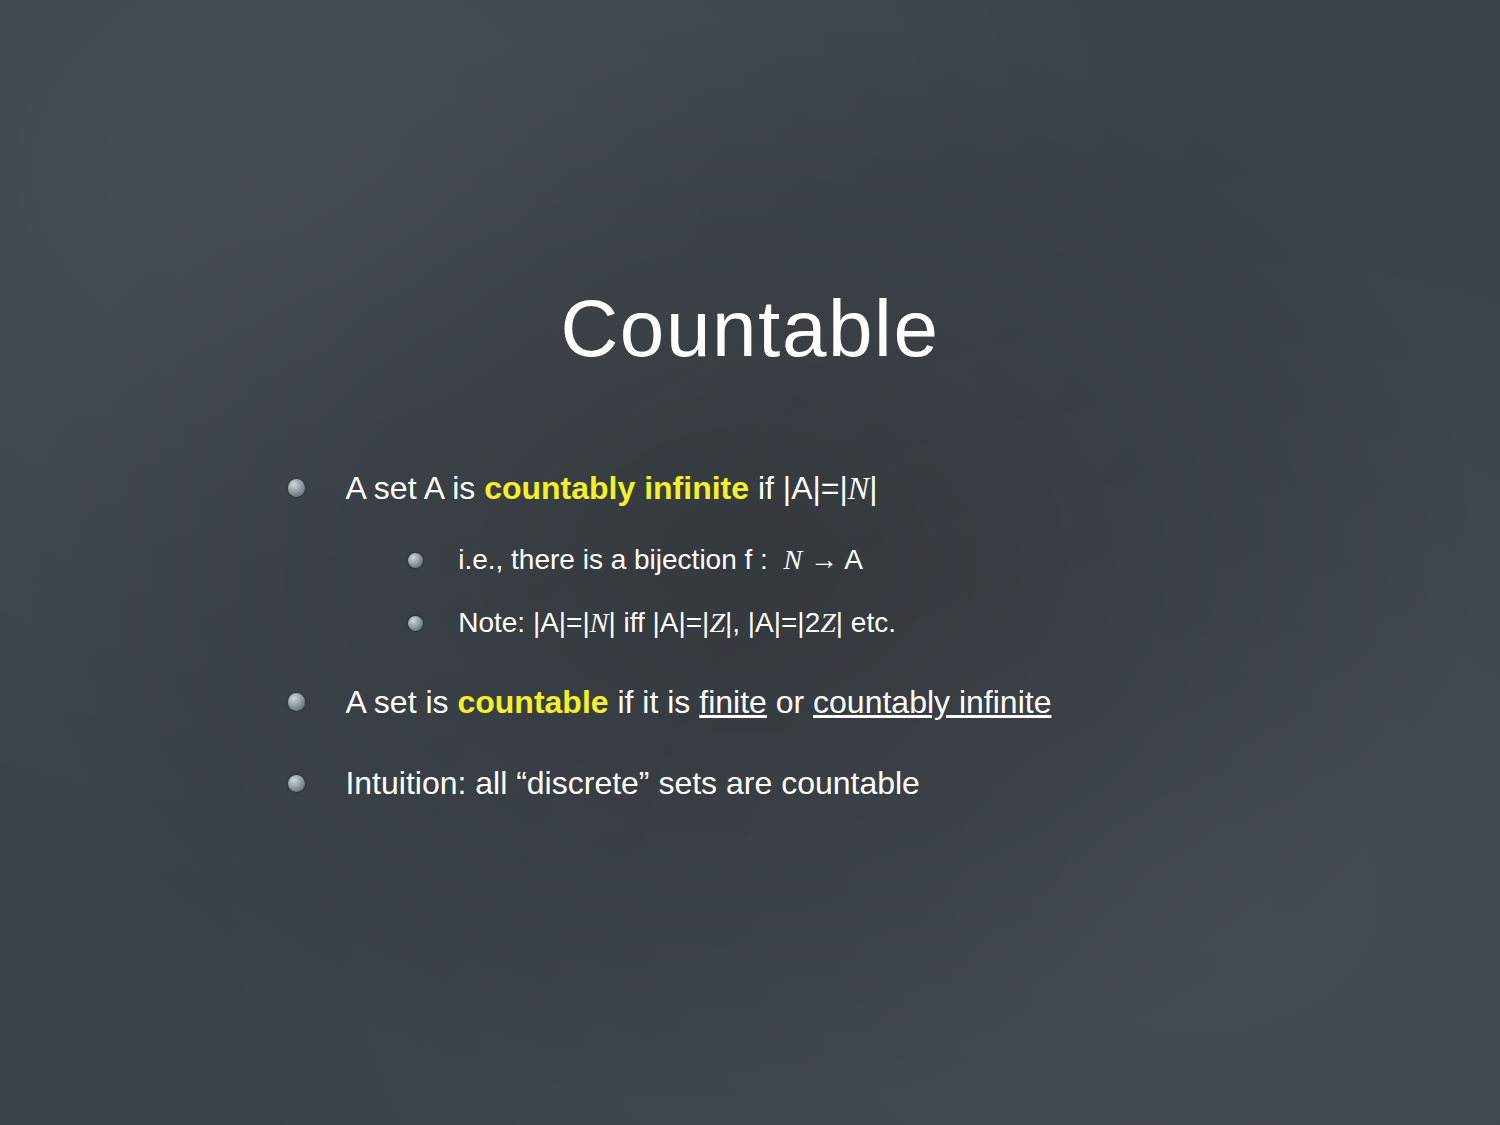Countable
A set A is countably infinite if |A|=|N|
i.e., there is a bijection f : N → A
Note: |A|=|N| iff |A|=|Z|, |A|=|2Z| etc.
A set is countable if it is finite or countably infinite
Intuition: all “discrete” sets are countable